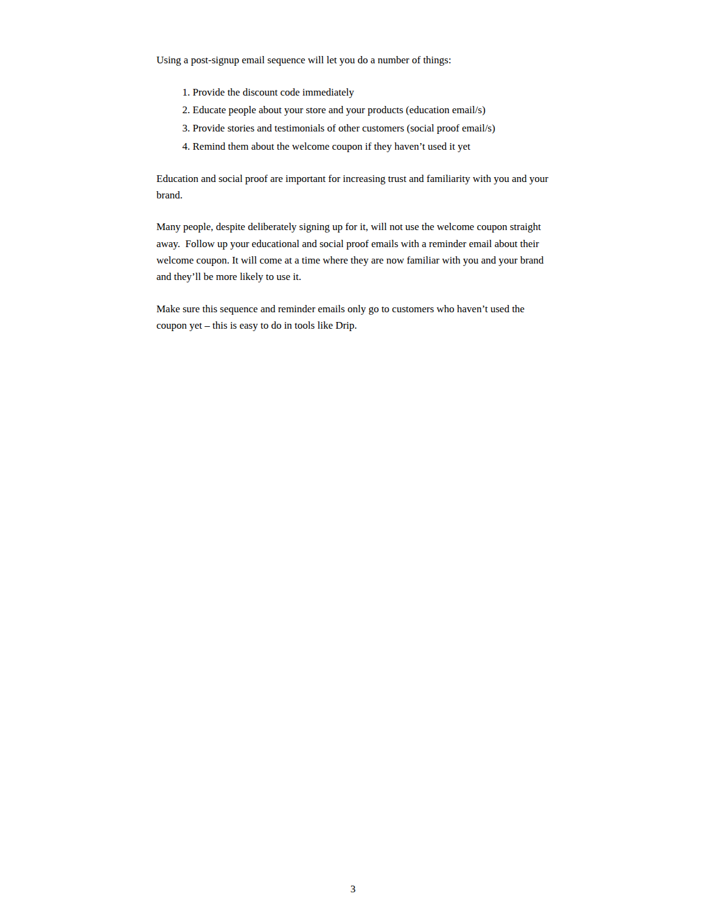Using a post-signup email sequence will let you do a number of things:
Provide the discount code immediately
Educate people about your store and your products (education email/s)
Provide stories and testimonials of other customers (social proof email/s)
Remind them about the welcome coupon if they haven’t used it yet
Education and social proof are important for increasing trust and familiarity with you and your brand.
Many people, despite deliberately signing up for it, will not use the welcome coupon straight away. Follow up your educational and social proof emails with a reminder email about their welcome coupon. It will come at a time where they are now familiar with you and your brand and they’ll be more likely to use it.
Make sure this sequence and reminder emails only go to customers who haven’t used the coupon yet – this is easy to do in tools like Drip.
3